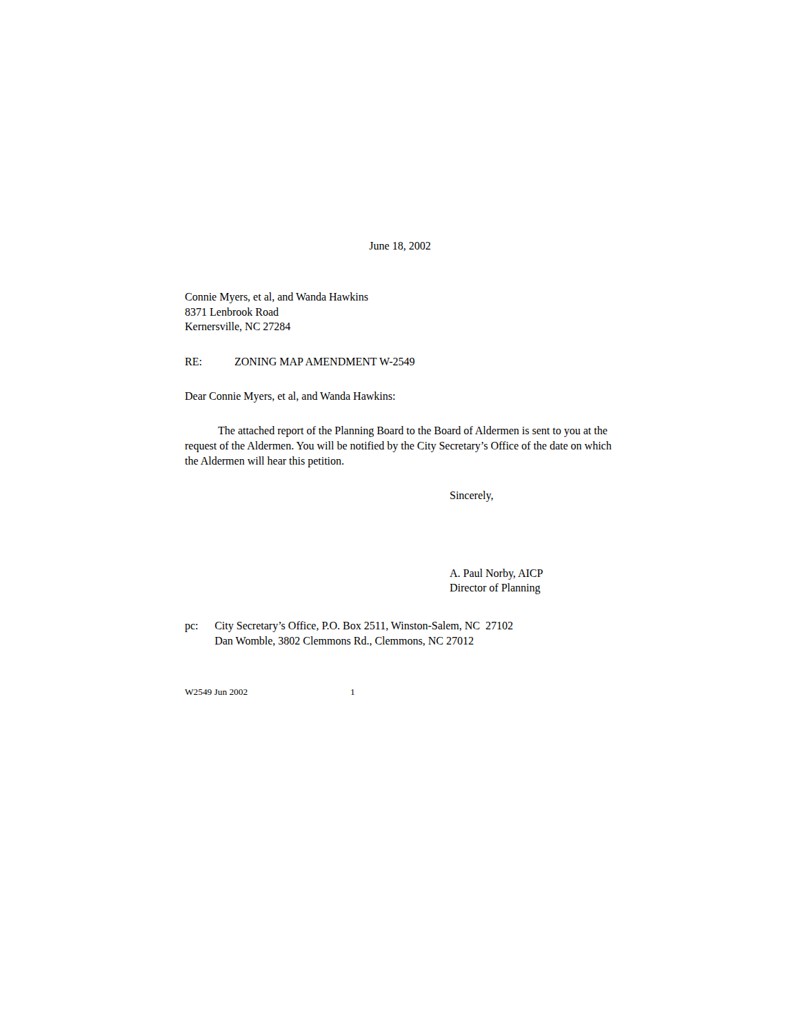June 18, 2002
Connie Myers, et al, and Wanda Hawkins
8371 Lenbrook Road
Kernersville, NC 27284
RE: ZONING MAP AMENDMENT W-2549
Dear Connie Myers, et al, and Wanda Hawkins:
The attached report of the Planning Board to the Board of Aldermen is sent to you at the request of the Aldermen. You will be notified by the City Secretary’s Office of the date on which the Aldermen will hear this petition.
Sincerely,
A. Paul Norby, AICP
Director of Planning
pc:
City Secretary’s Office, P.O. Box 2511, Winston-Salem, NC 27102
Dan Womble, 3802 Clemmons Rd., Clemmons, NC 27012
W2549 Jun 20021